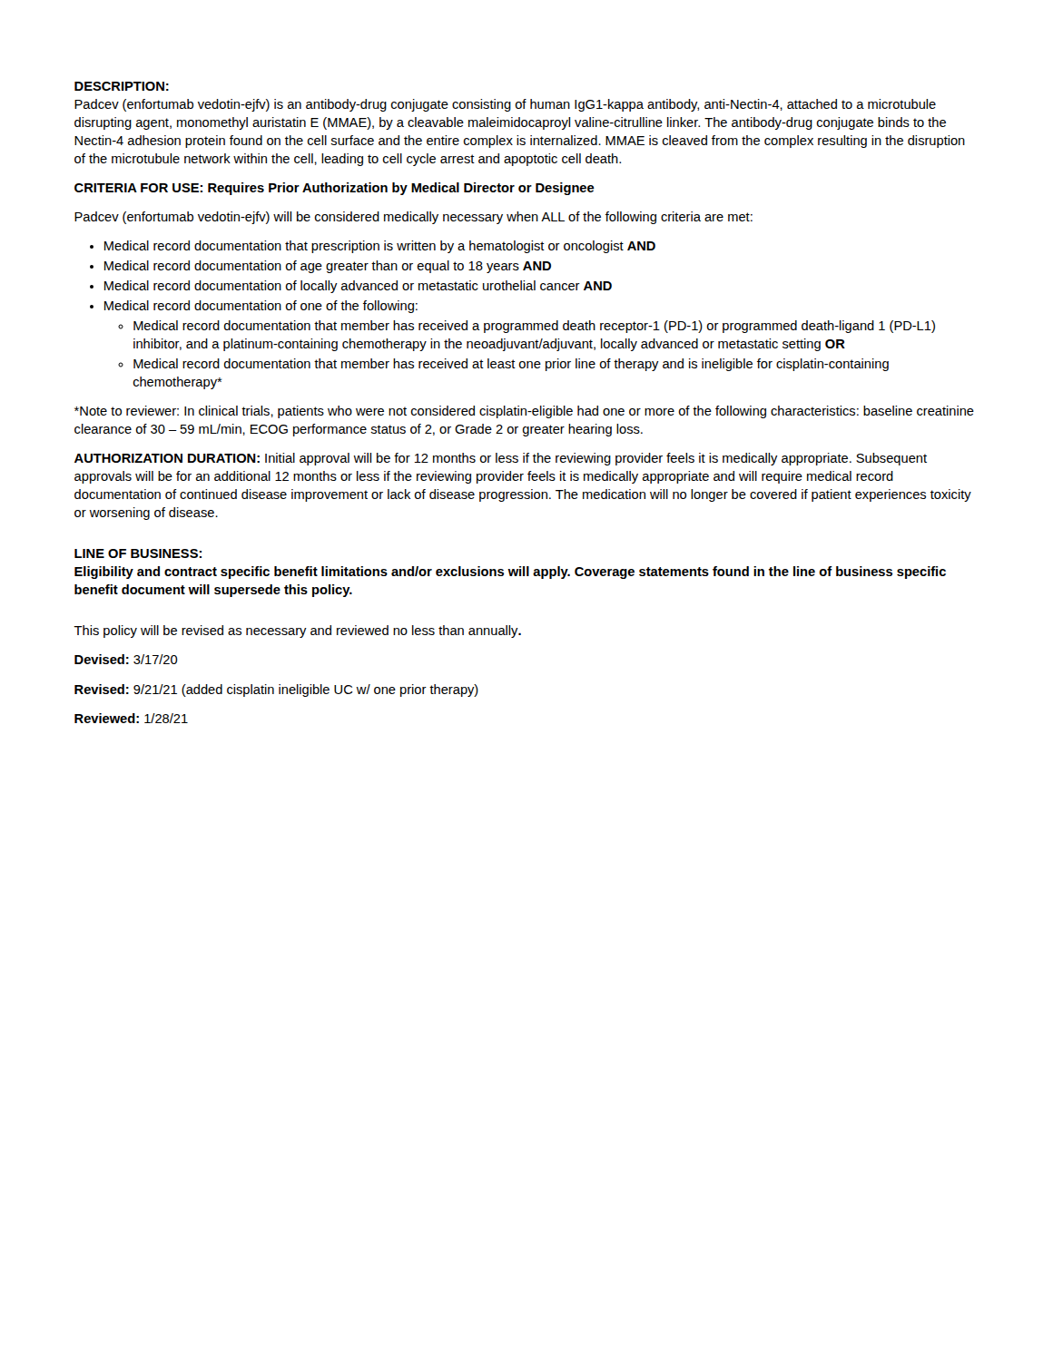DESCRIPTION:
Padcev (enfortumab vedotin-ejfv) is an antibody-drug conjugate consisting of human IgG1-kappa antibody, anti-Nectin-4, attached to a microtubule disrupting agent, monomethyl auristatin E (MMAE), by a cleavable maleimidocaproyl valine-citrulline linker. The antibody-drug conjugate binds to the Nectin-4 adhesion protein found on the cell surface and the entire complex is internalized. MMAE is cleaved from the complex resulting in the disruption of the microtubule network within the cell, leading to cell cycle arrest and apoptotic cell death.
CRITERIA FOR USE: Requires Prior Authorization by Medical Director or Designee
Padcev (enfortumab vedotin-ejfv) will be considered medically necessary when ALL of the following criteria are met:
Medical record documentation that prescription is written by a hematologist or oncologist AND
Medical record documentation of age greater than or equal to 18 years AND
Medical record documentation of locally advanced or metastatic urothelial cancer AND
Medical record documentation of one of the following:
Medical record documentation that member has received a programmed death receptor-1 (PD-1) or programmed death-ligand 1 (PD-L1) inhibitor, and a platinum-containing chemotherapy in the neoadjuvant/adjuvant, locally advanced or metastatic setting OR
Medical record documentation that member has received at least one prior line of therapy and is ineligible for cisplatin-containing chemotherapy*
*Note to reviewer: In clinical trials, patients who were not considered cisplatin-eligible had one or more of the following characteristics: baseline creatinine clearance of 30 – 59 mL/min, ECOG performance status of 2, or Grade 2 or greater hearing loss.
AUTHORIZATION DURATION: Initial approval will be for 12 months or less if the reviewing provider feels it is medically appropriate. Subsequent approvals will be for an additional 12 months or less if the reviewing provider feels it is medically appropriate and will require medical record documentation of continued disease improvement or lack of disease progression. The medication will no longer be covered if patient experiences toxicity or worsening of disease.
LINE OF BUSINESS:
Eligibility and contract specific benefit limitations and/or exclusions will apply. Coverage statements found in the line of business specific benefit document will supersede this policy.
This policy will be revised as necessary and reviewed no less than annually.
Devised: 3/17/20
Revised: 9/21/21 (added cisplatin ineligible UC w/ one prior therapy)
Reviewed: 1/28/21